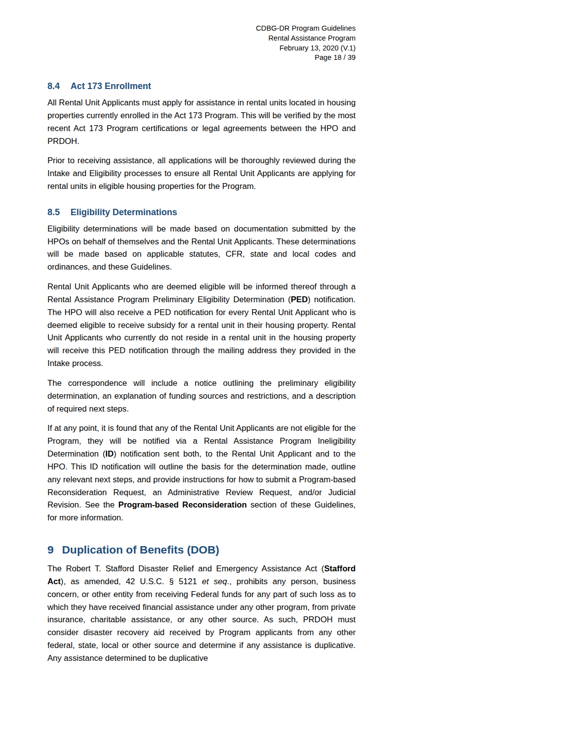CDBG-DR Program Guidelines
Rental Assistance Program
February 13, 2020 (V.1)
Page 18 / 39
8.4 Act 173 Enrollment
All Rental Unit Applicants must apply for assistance in rental units located in housing properties currently enrolled in the Act 173 Program. This will be verified by the most recent Act 173 Program certifications or legal agreements between the HPO and PRDOH.
Prior to receiving assistance, all applications will be thoroughly reviewed during the Intake and Eligibility processes to ensure all Rental Unit Applicants are applying for rental units in eligible housing properties for the Program.
8.5 Eligibility Determinations
Eligibility determinations will be made based on documentation submitted by the HPOs on behalf of themselves and the Rental Unit Applicants. These determinations will be made based on applicable statutes, CFR, state and local codes and ordinances, and these Guidelines.
Rental Unit Applicants who are deemed eligible will be informed thereof through a Rental Assistance Program Preliminary Eligibility Determination (PED) notification. The HPO will also receive a PED notification for every Rental Unit Applicant who is deemed eligible to receive subsidy for a rental unit in their housing property. Rental Unit Applicants who currently do not reside in a rental unit in the housing property will receive this PED notification through the mailing address they provided in the Intake process.
The correspondence will include a notice outlining the preliminary eligibility determination, an explanation of funding sources and restrictions, and a description of required next steps.
If at any point, it is found that any of the Rental Unit Applicants are not eligible for the Program, they will be notified via a Rental Assistance Program Ineligibility Determination (ID) notification sent both, to the Rental Unit Applicant and to the HPO. This ID notification will outline the basis for the determination made, outline any relevant next steps, and provide instructions for how to submit a Program-based Reconsideration Request, an Administrative Review Request, and/or Judicial Revision. See the Program-based Reconsideration section of these Guidelines, for more information.
9 Duplication of Benefits (DOB)
The Robert T. Stafford Disaster Relief and Emergency Assistance Act (Stafford Act), as amended, 42 U.S.C. § 5121 et seq., prohibits any person, business concern, or other entity from receiving Federal funds for any part of such loss as to which they have received financial assistance under any other program, from private insurance, charitable assistance, or any other source. As such, PRDOH must consider disaster recovery aid received by Program applicants from any other federal, state, local or other source and determine if any assistance is duplicative. Any assistance determined to be duplicative